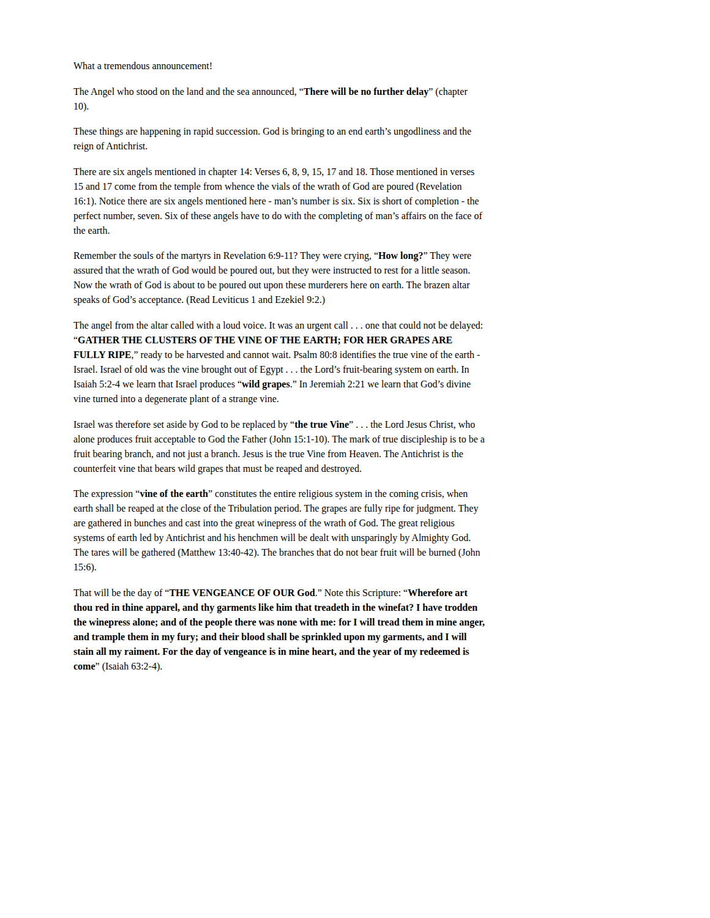What a tremendous announcement!
The Angel who stood on the land and the sea announced, “There will be no further delay” (chapter 10).
These things are happening in rapid succession. God is bringing to an end earth’s ungodliness and the reign of Antichrist.
There are six angels mentioned in chapter 14: Verses 6, 8, 9, 15, 17 and 18. Those mentioned in verses 15 and 17 come from the temple from whence the vials of the wrath of God are poured (Revelation 16:1). Notice there are six angels mentioned here - man’s number is six. Six is short of completion - the perfect number, seven. Six of these angels have to do with the completing of man’s affairs on the face of the earth.
Remember the souls of the martyrs in Revelation 6:9-11? They were crying, “How long?” They were assured that the wrath of God would be poured out, but they were instructed to rest for a little season. Now the wrath of God is about to be poured out upon these murderers here on earth. The brazen altar speaks of God’s acceptance. (Read Leviticus 1 and Ezekiel 9:2.)
The angel from the altar called with a loud voice. It was an urgent call . . . one that could not be delayed: “GATHER THE CLUSTERS OF THE VINE OF THE EARTH; FOR HER GRAPES ARE FULLY RIPE,” ready to be harvested and cannot wait. Psalm 80:8 identifies the true vine of the earth - Israel. Israel of old was the vine brought out of Egypt . . . the Lord’s fruit-bearing system on earth. In Isaiah 5:2-4 we learn that Israel produces “wild grapes.” In Jeremiah 2:21 we learn that God’s divine vine turned into a degenerate plant of a strange vine.
Israel was therefore set aside by God to be replaced by “the true Vine” . . . the Lord Jesus Christ, who alone produces fruit acceptable to God the Father (John 15:1-10). The mark of true discipleship is to be a fruit bearing branch, and not just a branch. Jesus is the true Vine from Heaven. The Antichrist is the counterfeit vine that bears wild grapes that must be reaped and destroyed.
The expression “vine of the earth” constitutes the entire religious system in the coming crisis, when earth shall be reaped at the close of the Tribulation period. The grapes are fully ripe for judgment. They are gathered in bunches and cast into the great winepress of the wrath of God. The great religious systems of earth led by Antichrist and his henchmen will be dealt with unsparingly by Almighty God. The tares will be gathered (Matthew 13:40-42). The branches that do not bear fruit will be burned (John 15:6).
That will be the day of “THE VENGEANCE OF OUR God.” Note this Scripture: “Wherefore art thou red in thine apparel, and thy garments like him that treadeth in the winefat? I have trodden the winepress alone; and of the people there was none with me: for I will tread them in mine anger, and trample them in my fury; and their blood shall be sprinkled upon my garments, and I will stain all my raiment. For the day of vengeance is in mine heart, and the year of my redeemed is come” (Isaiah 63:2-4).